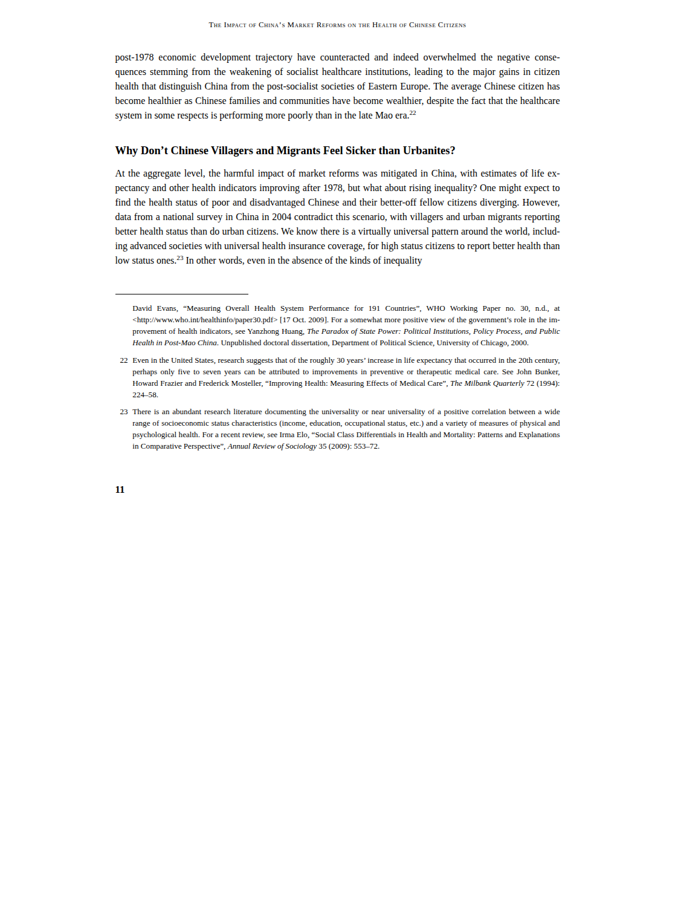The Impact of China’s Market Reforms on the Health of Chinese Citizens
post-1978 economic development trajectory have counteracted and indeed overwhelmed the negative consequences stemming from the weakening of socialist healthcare institutions, leading to the major gains in citizen health that distinguish China from the post-socialist societies of Eastern Europe. The average Chinese citizen has become healthier as Chinese families and communities have become wealthier, despite the fact that the healthcare system in some respects is performing more poorly than in the late Mao era.22
Why Don’t Chinese Villagers and Migrants Feel Sicker than Urbanites?
At the aggregate level, the harmful impact of market reforms was mitigated in China, with estimates of life expectancy and other health indicators improving after 1978, but what about rising inequality? One might expect to find the health status of poor and disadvantaged Chinese and their better-off fellow citizens diverging. However, data from a national survey in China in 2004 contradict this scenario, with villagers and urban migrants reporting better health status than do urban citizens. We know there is a virtually universal pattern around the world, including advanced societies with universal health insurance coverage, for high status citizens to report better health than low status ones.23 In other words, even in the absence of the kinds of inequality
David Evans, “Measuring Overall Health System Performance for 191 Countries”, WHO Working Paper no. 30, n.d., at <http://www.who.int/healthinfo/paper30.pdf> [17 Oct. 2009]. For a somewhat more positive view of the government’s role in the improvement of health indicators, see Yanzhong Huang, The Paradox of State Power: Political Institutions, Policy Process, and Public Health in Post-Mao China. Unpublished doctoral dissertation, Department of Political Science, University of Chicago, 2000.
22 Even in the United States, research suggests that of the roughly 30 years’ increase in life expectancy that occurred in the 20th century, perhaps only five to seven years can be attributed to improvements in preventive or therapeutic medical care. See John Bunker, Howard Frazier and Frederick Mosteller, “Improving Health: Measuring Effects of Medical Care”, The Milbank Quarterly 72 (1994): 224–58.
23 There is an abundant research literature documenting the universality or near universality of a positive correlation between a wide range of socioeconomic status characteristics (income, education, occupational status, etc.) and a variety of measures of physical and psychological health. For a recent review, see Irma Elo, “Social Class Differentials in Health and Mortality: Patterns and Explanations in Comparative Perspective”, Annual Review of Sociology 35 (2009): 553–72.
11